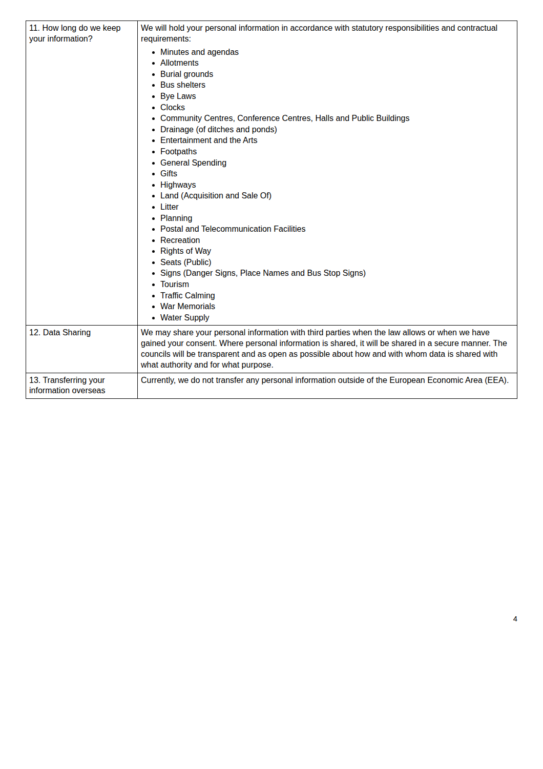| 11. How long do we keep your information? | We will hold your personal information in accordance with statutory responsibilities and contractual requirements: Minutes and agendas Allotments Burial grounds Bus shelters Bye Laws Clocks Community Centres, Conference Centres, Halls and Public Buildings Drainage (of ditches and ponds) Entertainment and the Arts Footpaths General Spending Gifts Highways Land (Acquisition and Sale Of) Litter Planning Postal and Telecommunication Facilities Recreation Rights of Way Seats (Public) Signs (Danger Signs, Place Names and Bus Stop Signs) Tourism Traffic Calming War Memorials Water Supply |
| 12. Data Sharing | We may share your personal information with third parties when the law allows or when we have gained your consent. Where personal information is shared, it will be shared in a secure manner. The councils will be transparent and as open as possible about how and with whom data is shared with what authority and for what purpose. |
| 13. Transferring your information overseas | Currently, we do not transfer any personal information outside of the European Economic Area (EEA). |
4